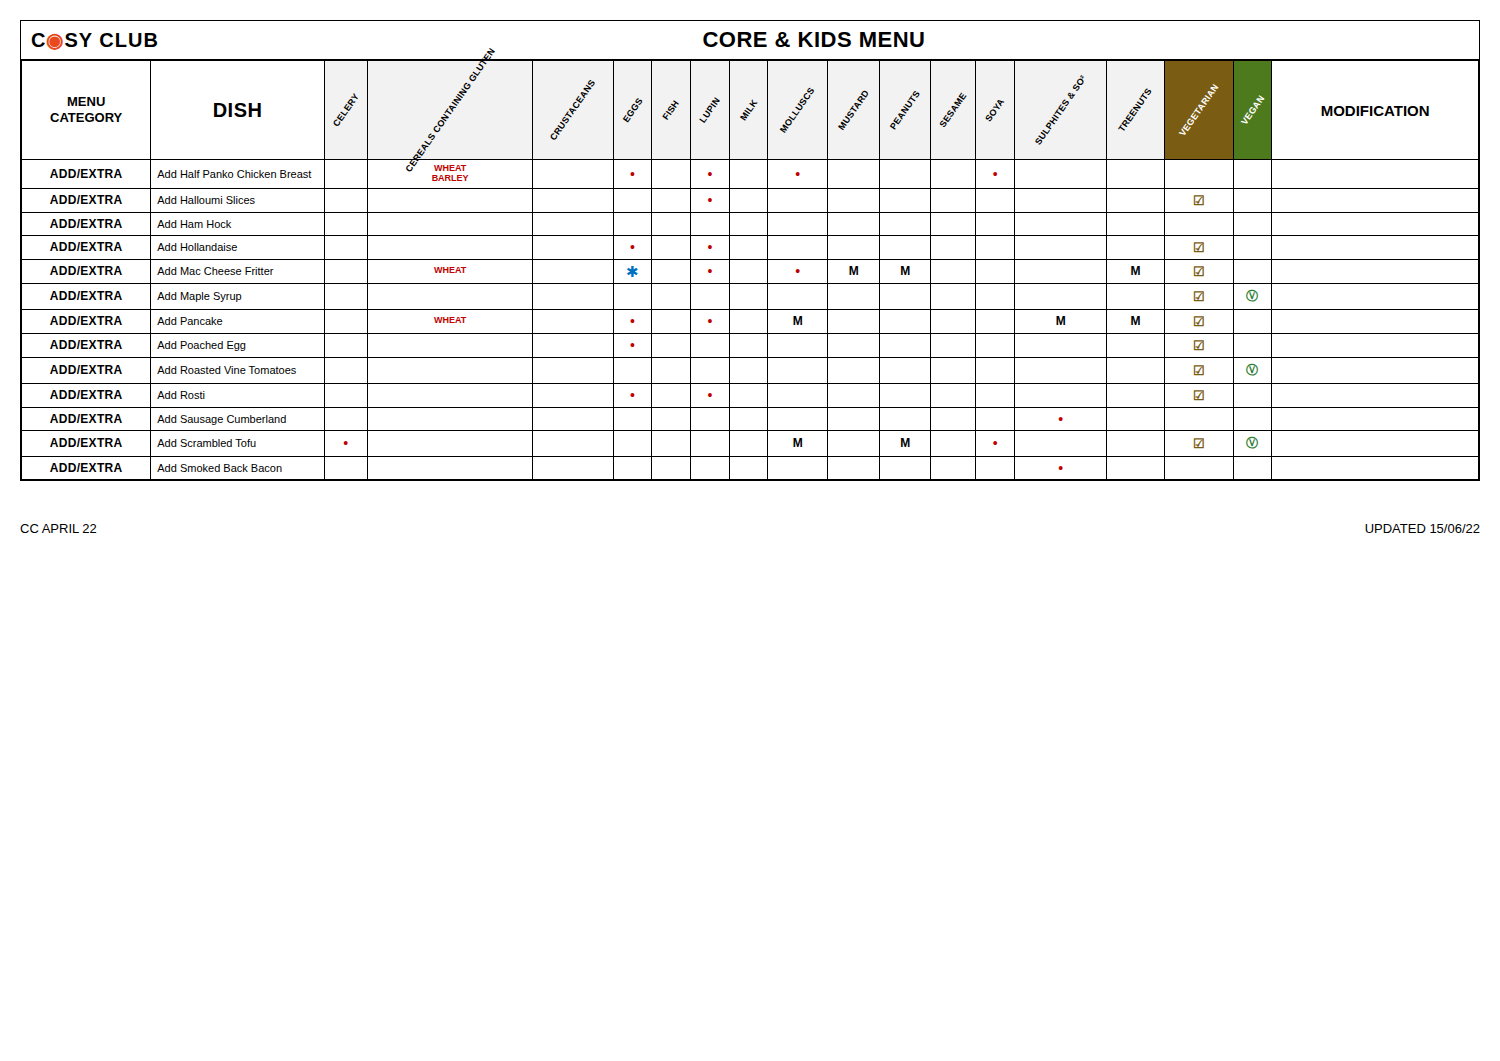C◉SY CLUB
CORE & KIDS MENU
| MENU CATEGORY | DISH | CELERY | CEREALS CONTAINING GLUTEN | CRUSTACEANS | EGGS | FISH | LUPIN | MILK | MOLLUSCS | MUSTARD | PEANUTS | SESAME | SOYA | SULPHITES & SO² | TREENUTS | VEGETARIAN | VEGAN | MODIFICATION |
| --- | --- | --- | --- | --- | --- | --- | --- | --- | --- | --- | --- | --- | --- | --- | --- | --- | --- | --- |
| ADD/EXTRA | Add Half Panko Chicken Breast | | WHEAT BARLEY | | • | | • | | • | | | | • | | | | | |
| ADD/EXTRA | Add Halloumi Slices | | | | | | • | | | | | | | | | ☑ | | |
| ADD/EXTRA | Add Ham Hock | | | | | | | | | | | | | | | | | |
| ADD/EXTRA | Add Hollandaise | | | | • | | • | | | | | | | | | ☑ | | |
| ADD/EXTRA | Add Mac Cheese Fritter | | WHEAT | | ✱ | | • | | • | M | M | | | | M | ☑ | | |
| ADD/EXTRA | Add Maple Syrup | | | | | | | | | | | | | | | ☑ | Ⓥ | |
| ADD/EXTRA | Add Pancake | | WHEAT | | • | | • | | M | | | | | M | M | ☑ | | |
| ADD/EXTRA | Add Poached Egg | | | | • | | | | | | | | | | | ☑ | | |
| ADD/EXTRA | Add Roasted Vine Tomatoes | | | | | | | | | | | | | | | ☑ | Ⓥ | |
| ADD/EXTRA | Add Rosti | | | | • | | • | | | | | | | | | ☑ | | |
| ADD/EXTRA | Add Sausage Cumberland | | | | | | | | | | | | | • | | | | |
| ADD/EXTRA | Add Scrambled Tofu | • | | | | | | | M | | M | | • | | | ☑ | Ⓥ | |
| ADD/EXTRA | Add Smoked Back Bacon | | | | | | | | | | | | | • | | | | |
CC APRIL 22
UPDATED 15/06/22